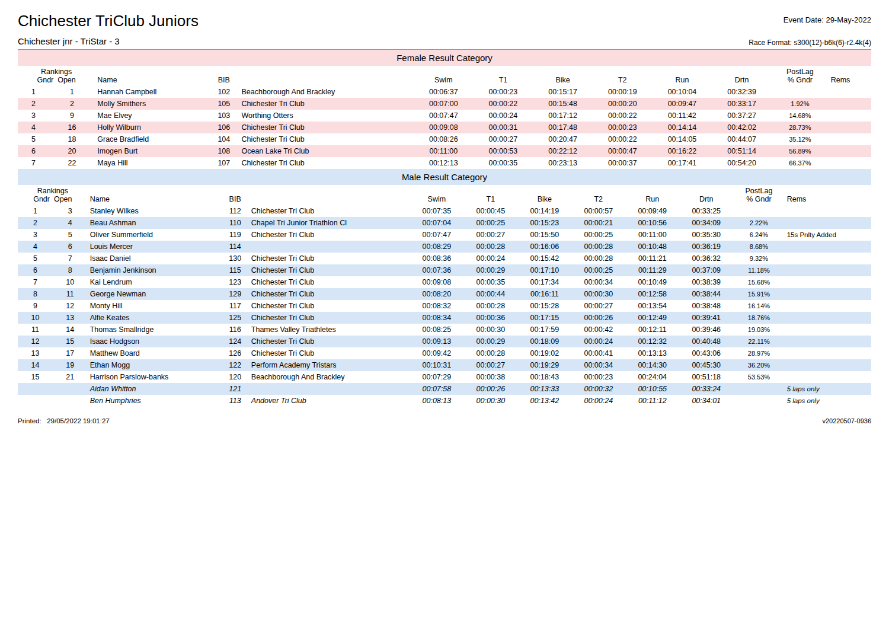Chichester TriClub Juniors
Event Date: 29-May-2022
Chichester jnr - TriStar - 3 Race Format: s300(12)-b6k(6)-r2.4k(4)
Female Result Category
| Rankings Gndr Open | Name | BIB | | Swim | T1 | Bike | T2 | Run | Drtn | PostLag % Gndr | Rems |
| --- | --- | --- | --- | --- | --- | --- | --- | --- | --- | --- | --- |
| 1 | 1 | Hannah Campbell | 102 | Beachborough And Brackley | 00:06:37 | 00:00:23 | 00:15:17 | 00:00:19 | 00:10:04 | 00:32:39 | | |
| 2 | 2 | Molly Smithers | 105 | Chichester Tri Club | 00:07:00 | 00:00:22 | 00:15:48 | 00:00:20 | 00:09:47 | 00:33:17 | 1.92% | |
| 3 | 9 | Mae Elvey | 103 | Worthing Otters | 00:07:47 | 00:00:24 | 00:17:12 | 00:00:22 | 00:11:42 | 00:37:27 | 14.68% | |
| 4 | 16 | Holly Wilburn | 106 | Chichester Tri Club | 00:09:08 | 00:00:31 | 00:17:48 | 00:00:23 | 00:14:14 | 00:42:02 | 28.73% | |
| 5 | 18 | Grace Bradfield | 104 | Chichester Tri Club | 00:08:26 | 00:00:27 | 00:20:47 | 00:00:22 | 00:14:05 | 00:44:07 | 35.12% | |
| 6 | 20 | Imogen Burt | 108 | Ocean Lake Tri Club | 00:11:00 | 00:00:53 | 00:22:12 | 00:00:47 | 00:16:22 | 00:51:14 | 56.89% | |
| 7 | 22 | Maya Hill | 107 | Chichester Tri Club | 00:12:13 | 00:00:35 | 00:23:13 | 00:00:37 | 00:17:41 | 00:54:20 | 66.37% | |
Male Result Category
| Rankings Gndr Open | Name | BIB | | Swim | T1 | Bike | T2 | Run | Drtn | PostLag % Gndr | Rems |
| --- | --- | --- | --- | --- | --- | --- | --- | --- | --- | --- | --- |
| 1 | 3 | Stanley Wilkes | 112 | Chichester Tri Club | 00:07:35 | 00:00:45 | 00:14:19 | 00:00:57 | 00:09:49 | 00:33:25 | | |
| 2 | 4 | Beau Ashman | 110 | Chapel Tri Junior Triathlon Cl | 00:07:04 | 00:00:25 | 00:15:23 | 00:00:21 | 00:10:56 | 00:34:09 | 2.22% | |
| 3 | 5 | Oliver Summerfield | 119 | Chichester Tri Club | 00:07:47 | 00:00:27 | 00:15:50 | 00:00:25 | 00:11:00 | 00:35:30 | 6.24% | 15s Pnlty Added |
| 4 | 6 | Louis Mercer | 114 | | 00:08:29 | 00:00:28 | 00:16:06 | 00:00:28 | 00:10:48 | 00:36:19 | 8.68% | |
| 5 | 7 | Isaac Daniel | 130 | Chichester Tri Club | 00:08:36 | 00:00:24 | 00:15:42 | 00:00:28 | 00:11:21 | 00:36:32 | 9.32% | |
| 6 | 8 | Benjamin Jenkinson | 115 | Chichester Tri Club | 00:07:36 | 00:00:29 | 00:17:10 | 00:00:25 | 00:11:29 | 00:37:09 | 11.18% | |
| 7 | 10 | Kai Lendrum | 123 | Chichester Tri Club | 00:09:08 | 00:00:35 | 00:17:34 | 00:00:34 | 00:10:49 | 00:38:39 | 15.68% | |
| 8 | 11 | George Newman | 129 | Chichester Tri Club | 00:08:20 | 00:00:44 | 00:16:11 | 00:00:30 | 00:12:58 | 00:38:44 | 15.91% | |
| 9 | 12 | Monty Hill | 117 | Chichester Tri Club | 00:08:32 | 00:00:28 | 00:15:28 | 00:00:27 | 00:13:54 | 00:38:48 | 16.14% | |
| 10 | 13 | Alfie Keates | 125 | Chichester Tri Club | 00:08:34 | 00:00:36 | 00:17:15 | 00:00:26 | 00:12:49 | 00:39:41 | 18.76% | |
| 11 | 14 | Thomas Smallridge | 116 | Thames Valley Triathletes | 00:08:25 | 00:00:30 | 00:17:59 | 00:00:42 | 00:12:11 | 00:39:46 | 19.03% | |
| 12 | 15 | Isaac Hodgson | 124 | Chichester Tri Club | 00:09:13 | 00:00:29 | 00:18:09 | 00:00:24 | 00:12:32 | 00:40:48 | 22.11% | |
| 13 | 17 | Matthew Board | 126 | Chichester Tri Club | 00:09:42 | 00:00:28 | 00:19:02 | 00:00:41 | 00:13:13 | 00:43:06 | 28.97% | |
| 14 | 19 | Ethan Mogg | 122 | Perform Academy Tristars | 00:10:31 | 00:00:27 | 00:19:29 | 00:00:34 | 00:14:30 | 00:45:30 | 36.20% | |
| 15 | 21 | Harrison Parslow-banks | 120 | Beachborough And Brackley | 00:07:29 | 00:00:38 | 00:18:43 | 00:00:23 | 00:24:04 | 00:51:18 | 53.53% | |
| | | Aidan Whitton | 121 | | 00:07:58 | 00:00:26 | 00:13:33 | 00:00:32 | 00:10:55 | 00:33:24 | | 5 laps only |
| | | Ben Humphries | 113 | Andover Tri Club | 00:08:13 | 00:00:30 | 00:13:42 | 00:00:24 | 00:11:12 | 00:34:01 | | 5 laps only |
Printed: 29/05/2022 19:01:27 v20220507-0936